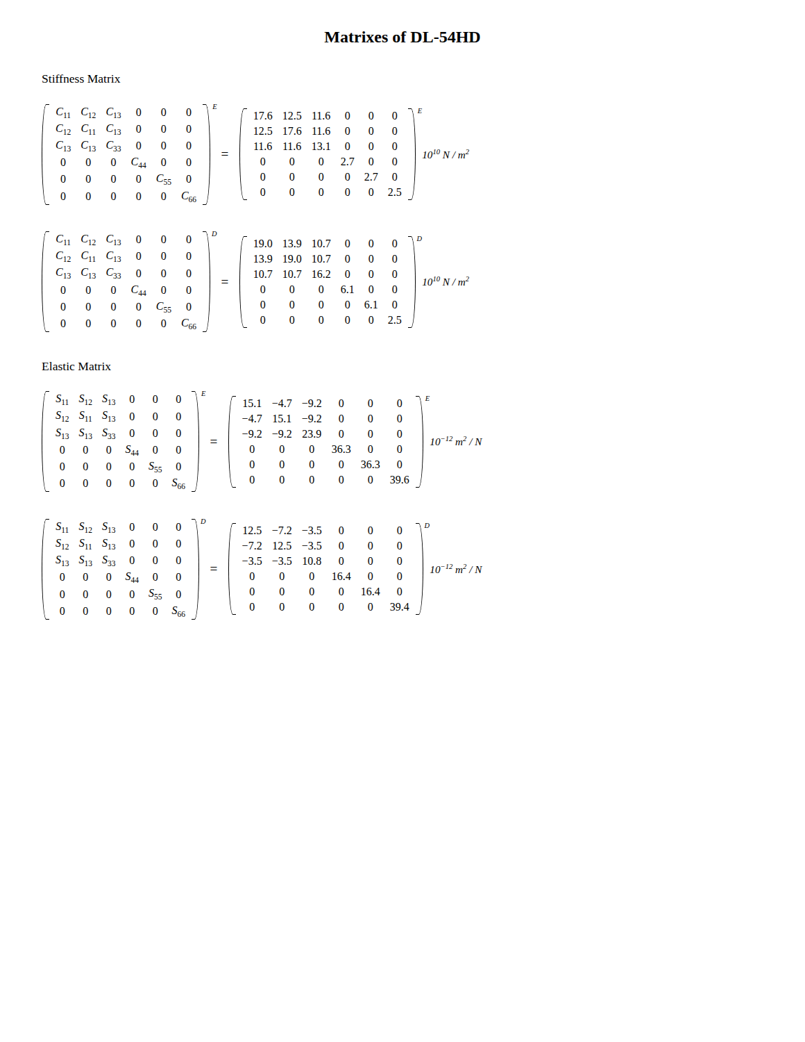Matrixes of DL-54HD
Stiffness Matrix
| C 11 | C 12 | C 13 | 0 | 0 | 0 |
| C 12 | C 11 | C 13 | 0 | 0 | 0 |
| C 13 | C 13 | C 33 | 0 | 0 | 0 |
| 0 | 0 | 0 | C 44 | 0 | 0 |
| 0 | 0 | 0 | 0 | C 55 | 0 |
| 0 | 0 | 0 | 0 | 0 | C 66 |
E =
| 17.6 | 12.5 | 11.6 | 0 | 0 | 0 |
| 12.5 | 17.6 | 11.6 | 0 | 0 | 0 |
| 11.6 | 11.6 | 13.1 | 0 | 0 | 0 |
| 0 | 0 | 0 | 2.7 | 0 | 0 |
| 0 | 0 | 0 | 0 | 2.7 | 0 |
| 0 | 0 | 0 | 0 | 0 | 2.5 |
E 1010 N / m2
| C 11 | C 12 | C 13 | 0 | 0 | 0 |
| C 12 | C 11 | C 13 | 0 | 0 | 0 |
| C 13 | C 13 | C 33 | 0 | 0 | 0 |
| 0 | 0 | 0 | C 44 | 0 | 0 |
| 0 | 0 | 0 | 0 | C 55 | 0 |
| 0 | 0 | 0 | 0 | 0 | C 66 |
D =
| 19.0 | 13.9 | 10.7 | 0 | 0 | 0 |
| 13.9 | 19.0 | 10.7 | 0 | 0 | 0 |
| 10.7 | 10.7 | 16.2 | 0 | 0 | 0 |
| 0 | 0 | 0 | 6.1 | 0 | 0 |
| 0 | 0 | 0 | 0 | 6.1 | 0 |
| 0 | 0 | 0 | 0 | 0 | 2.5 |
D 1010 N / m2
Elastic Matrix
| S 11 | S 12 | S 13 | 0 | 0 | 0 |
| S 12 | S 11 | S 13 | 0 | 0 | 0 |
| S 13 | S 13 | S 33 | 0 | 0 | 0 |
| 0 | 0 | 0 | S 44 | 0 | 0 |
| 0 | 0 | 0 | 0 | S 55 | 0 |
| 0 | 0 | 0 | 0 | 0 | S 66 |
E =
| 15.1 | −4.7 | −9.2 | 0 | 0 | 0 |
| −4.7 | 15.1 | −9.2 | 0 | 0 | 0 |
| −9.2 | −9.2 | 23.9 | 0 | 0 | 0 |
| 0 | 0 | 0 | 36.3 | 0 | 0 |
| 0 | 0 | 0 | 0 | 36.3 | 0 |
| 0 | 0 | 0 | 0 | 0 | 39.6 |
E 10−12 m2 / N
| S 11 | S 12 | S 13 | 0 | 0 | 0 |
| S 12 | S 11 | S 13 | 0 | 0 | 0 |
| S 13 | S 13 | S 33 | 0 | 0 | 0 |
| 0 | 0 | 0 | S 44 | 0 | 0 |
| 0 | 0 | 0 | 0 | S 55 | 0 |
| 0 | 0 | 0 | 0 | 0 | S 66 |
D =
| 12.5 | −7.2 | −3.5 | 0 | 0 | 0 |
| −7.2 | 12.5 | −3.5 | 0 | 0 | 0 |
| −3.5 | −3.5 | 10.8 | 0 | 0 | 0 |
| 0 | 0 | 0 | 16.4 | 0 | 0 |
| 0 | 0 | 0 | 0 | 16.4 | 0 |
| 0 | 0 | 0 | 0 | 0 | 39.4 |
D 10−12 m2 / N